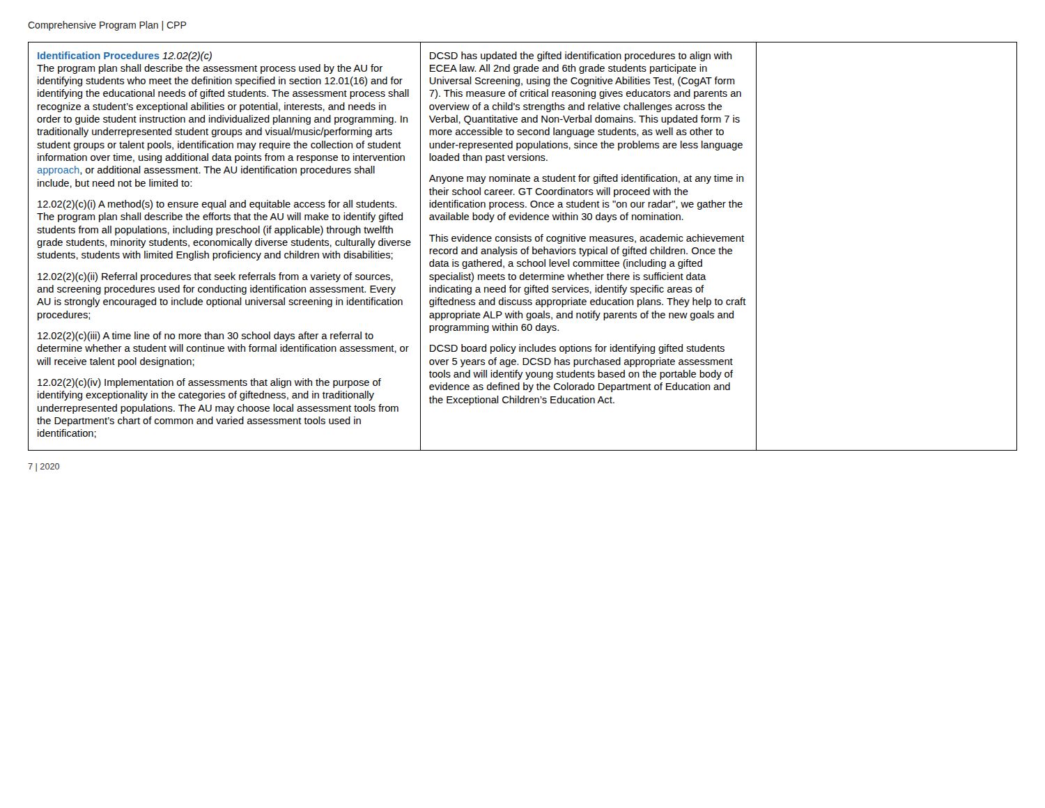Comprehensive Program Plan | CPP
| Identification Procedures 12.02(2)(c) The program plan shall describe the assessment process used by the AU for identifying students who meet the definition specified in section 12.01(16) and for identifying the educational needs of gifted students. The assessment process shall recognize a student’s exceptional abilities or potential, interests, and needs in order to guide student instruction and individualized planning and programming. In traditionally underrepresented student groups and visual/music/performing arts student groups or talent pools, identification may require the collection of student information over time, using additional data points from a response to intervention approach , or additional assessment. The AU identification procedures shall include, but need not be limited to: 12.02(2)(c)(i) A method(s) to ensure equal and equitable access for all students. The program plan shall describe the efforts that the AU will make to identify gifted students from all populations, including preschool (if applicable) through twelfth grade students, minority students, economically diverse students, culturally diverse students, students with limited English proficiency and children with disabilities; 12.02(2)(c)(ii) Referral procedures that seek referrals from a variety of sources, and screening procedures used for conducting identification assessment. Every AU is strongly encouraged to include optional universal screening in identification procedures; 12.02(2)(c)(iii) A time line of no more than 30 school days after a referral to determine whether a student will continue with formal identification assessment, or will receive talent pool designation; 12.02(2)(c)(iv) Implementation of assessments that align with the purpose of identifying exceptionality in the categories of giftedness, and in traditionally underrepresented populations. The AU may choose local assessment tools from the Department’s chart of common and varied assessment tools used in identification; | DCSD has updated the gifted identification procedures to align with ECEA law. All 2nd grade and 6th grade students participate in Universal Screening, using the Cognitive Abilities Test, (CogAT form 7). This measure of critical reasoning gives educators and parents an overview of a child's strengths and relative challenges across the Verbal, Quantitative and Non-Verbal domains. This updated form 7 is more accessible to second language students, as well as other to under-represented populations, since the problems are less language loaded than past versions. Anyone may nominate a student for gifted identification, at any time in their school career. GT Coordinators will proceed with the identification process. Once a student is "on our radar", we gather the available body of evidence within 30 days of nomination. This evidence consists of cognitive measures, academic achievement record and analysis of behaviors typical of gifted children. Once the data is gathered, a school level committee (including a gifted specialist) meets to determine whether there is sufficient data indicating a need for gifted services, identify specific areas of giftedness and discuss appropriate education plans. They help to craft appropriate ALP with goals, and notify parents of the new goals and programming within 60 days. DCSD board policy includes options for identifying gifted students over 5 years of age. DCSD has purchased appropriate assessment tools and will identify young students based on the portable body of evidence as defined by the Colorado Department of Education and the Exceptional Children’s Education Act. | |
7 | 2020